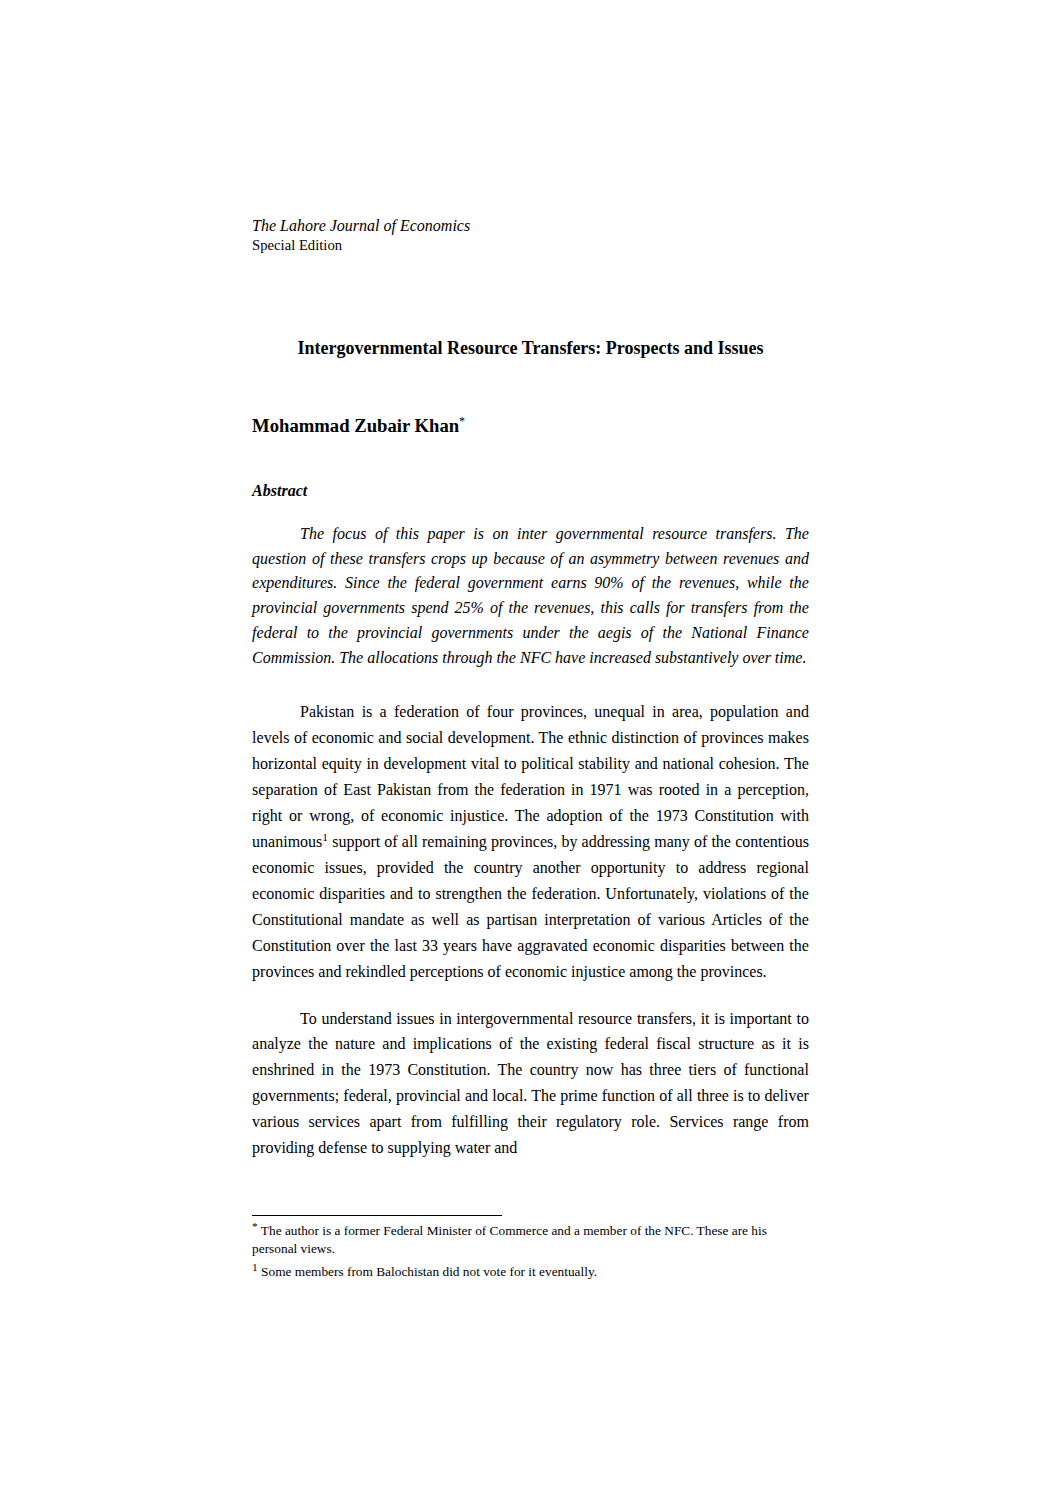The Lahore Journal of Economics Special Edition
Intergovernmental Resource Transfers: Prospects and Issues
Mohammad Zubair Khan*
Abstract
The focus of this paper is on inter governmental resource transfers. The question of these transfers crops up because of an asymmetry between revenues and expenditures. Since the federal government earns 90% of the revenues, while the provincial governments spend 25% of the revenues, this calls for transfers from the federal to the provincial governments under the aegis of the National Finance Commission. The allocations through the NFC have increased substantively over time.
Pakistan is a federation of four provinces, unequal in area, population and levels of economic and social development. The ethnic distinction of provinces makes horizontal equity in development vital to political stability and national cohesion. The separation of East Pakistan from the federation in 1971 was rooted in a perception, right or wrong, of economic injustice. The adoption of the 1973 Constitution with unanimous1 support of all remaining provinces, by addressing many of the contentious economic issues, provided the country another opportunity to address regional economic disparities and to strengthen the federation. Unfortunately, violations of the Constitutional mandate as well as partisan interpretation of various Articles of the Constitution over the last 33 years have aggravated economic disparities between the provinces and rekindled perceptions of economic injustice among the provinces.
To understand issues in intergovernmental resource transfers, it is important to analyze the nature and implications of the existing federal fiscal structure as it is enshrined in the 1973 Constitution. The country now has three tiers of functional governments; federal, provincial and local. The prime function of all three is to deliver various services apart from fulfilling their regulatory role. Services range from providing defense to supplying water and
* The author is a former Federal Minister of Commerce and a member of the NFC. These are his personal views.
1 Some members from Balochistan did not vote for it eventually.